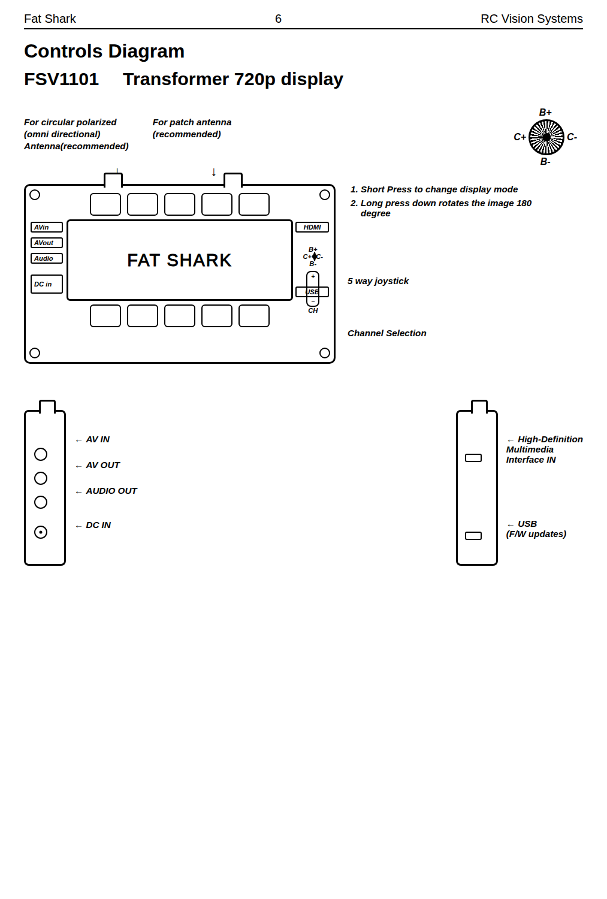Fat Shark 6 RC Vision Systems
Controls Diagram
FSV1101 Transformer 720p display
B+
C+ C-
B-
For circular polarized
(omni directional)
Antenna(recommended)
For patch antenna
(recommended)
↓ ↓
FAT SHARK
AVin
AVout
Audio
DC in
HDMI
USB
B+
C+ C-
B-
+ −
CH
Short Press to change display mode
Long press down rotates the image 180 degree
5 way joystick
Channel Selection
AV IN
AV OUT
AUDIO OUT
DC IN
High-Definition
Multimedia
Interface IN
USB
(F/W updates)